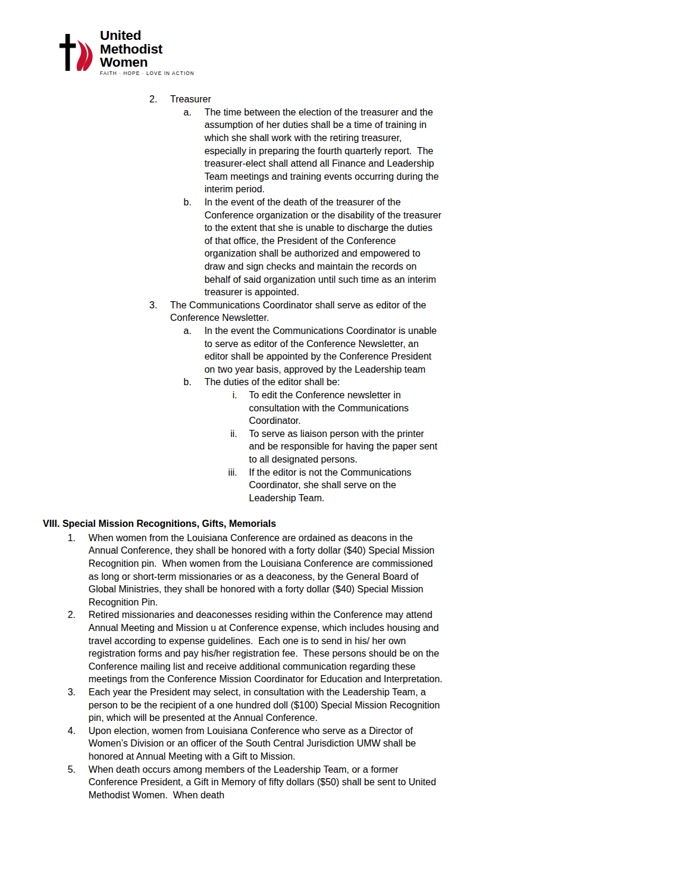United Methodist Women FAITH · HOPE · LOVE IN ACTION
Treasurer
The time between the election of the treasurer and the assumption of her duties shall be a time of training in which she shall work with the retiring treasurer, especially in preparing the fourth quarterly report. The treasurer-elect shall attend all Finance and Leadership Team meetings and training events occurring during the interim period.
In the event of the death of the treasurer of the Conference organization or the disability of the treasurer to the extent that she is unable to discharge the duties of that office, the President of the Conference organization shall be authorized and empowered to draw and sign checks and maintain the records on behalf of said organization until such time as an interim treasurer is appointed.
The Communications Coordinator shall serve as editor of the Conference Newsletter.
In the event the Communications Coordinator is unable to serve as editor of the Conference Newsletter, an editor shall be appointed by the Conference President on two year basis, approved by the Leadership team
The duties of the editor shall be:
To edit the Conference newsletter in consultation with the Communications Coordinator.
To serve as liaison person with the printer and be responsible for having the paper sent to all designated persons.
If the editor is not the Communications Coordinator, she shall serve on the Leadership Team.
VIII. Special Mission Recognitions, Gifts, Memorials
When women from the Louisiana Conference are ordained as deacons in the Annual Conference, they shall be honored with a forty dollar ($40) Special Mission Recognition pin. When women from the Louisiana Conference are commissioned as long or short-term missionaries or as a deaconess, by the General Board of Global Ministries, they shall be honored with a forty dollar ($40) Special Mission Recognition Pin.
Retired missionaries and deaconesses residing within the Conference may attend Annual Meeting and Mission u at Conference expense, which includes housing and travel according to expense guidelines. Each one is to send in his/ her own registration forms and pay his/her registration fee. These persons should be on the Conference mailing list and receive additional communication regarding these meetings from the Conference Mission Coordinator for Education and Interpretation.
Each year the President may select, in consultation with the Leadership Team, a person to be the recipient of a one hundred doll ($100) Special Mission Recognition pin, which will be presented at the Annual Conference.
Upon election, women from Louisiana Conference who serve as a Director of Women’s Division or an officer of the South Central Jurisdiction UMW shall be honored at Annual Meeting with a Gift to Mission.
When death occurs among members of the Leadership Team, or a former Conference President, a Gift in Memory of fifty dollars ($50) shall be sent to United Methodist Women. When death